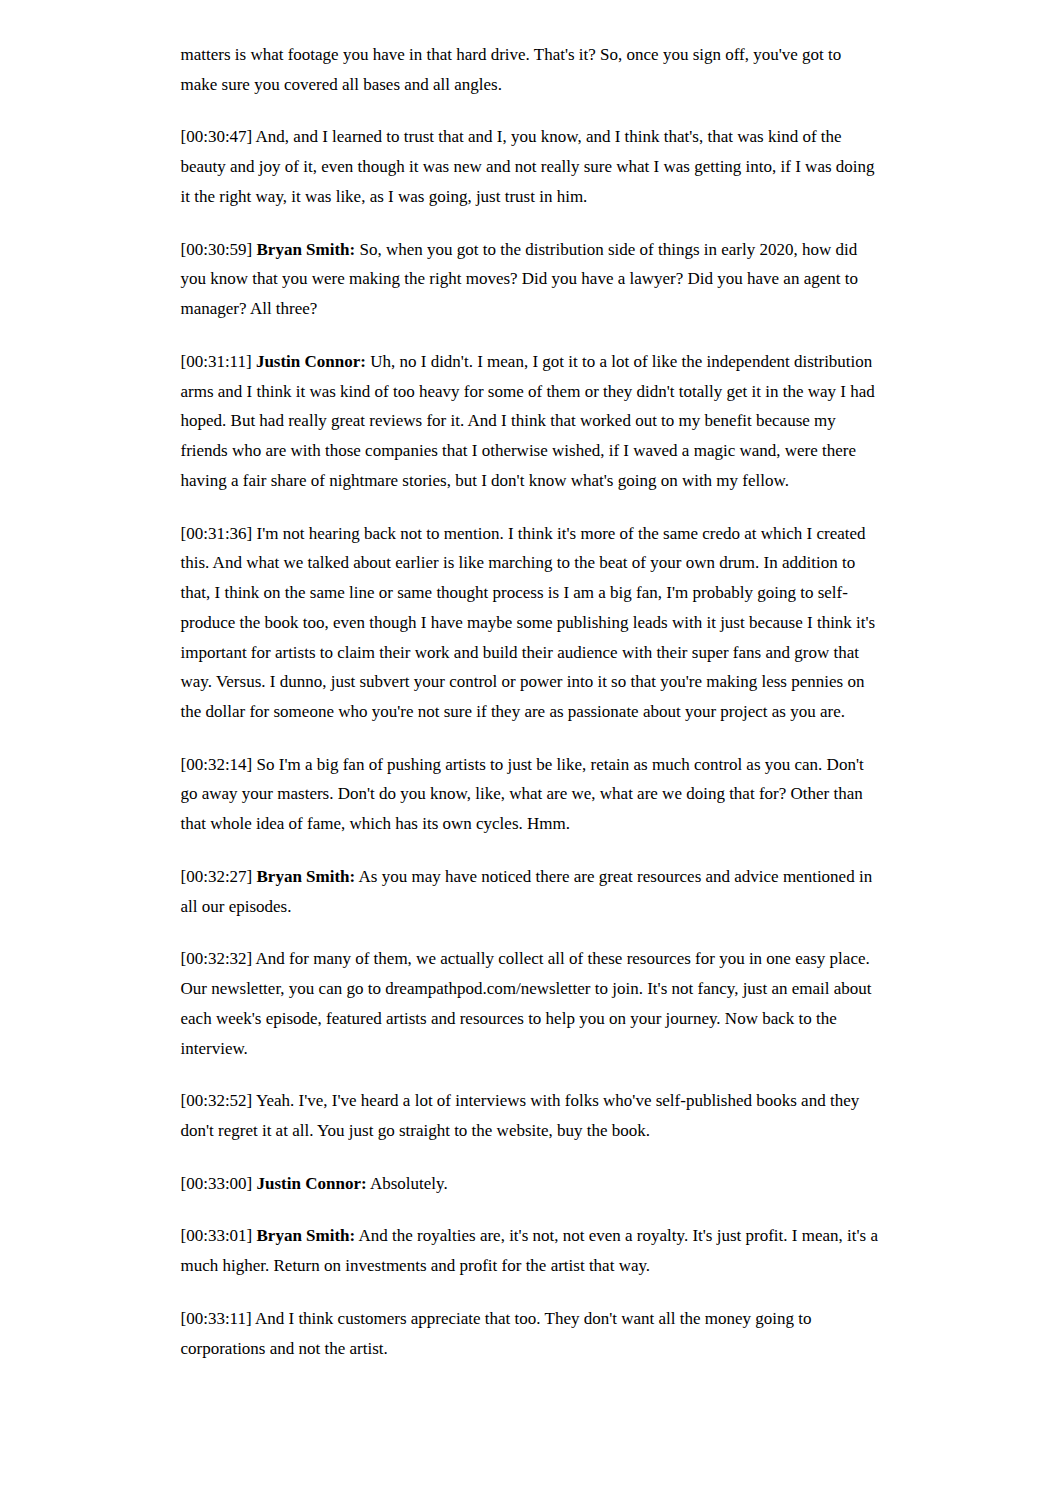matters is what footage you have in that hard drive. That's it? So, once you sign off, you've got to make sure you covered all bases and all angles.
[00:30:47] And, and I learned to trust that and I, you know, and I think that's, that was kind of the beauty and joy of it, even though it was new and not really sure what I was getting into, if I was doing it the right way, it was like, as I was going, just trust in him.
[00:30:59] Bryan Smith: So, when you got to the distribution side of things in early 2020, how did you know that you were making the right moves? Did you have a lawyer? Did you have an agent to manager? All three?
[00:31:11] Justin Connor: Uh, no I didn't. I mean, I got it to a lot of like the independent distribution arms and I think it was kind of too heavy for some of them or they didn't totally get it in the way I had hoped. But had really great reviews for it. And I think that worked out to my benefit because my friends who are with those companies that I otherwise wished, if I waved a magic wand, were there having a fair share of nightmare stories, but I don't know what's going on with my fellow.
[00:31:36] I'm not hearing back not to mention. I think it's more of the same credo at which I created this. And what we talked about earlier is like marching to the beat of your own drum. In addition to that, I think on the same line or same thought process is I am a big fan, I'm probably going to self-produce the book too, even though I have maybe some publishing leads with it just because I think it's important for artists to claim their work and build their audience with their super fans and grow that way. Versus. I dunno, just subvert your control or power into it so that you're making less pennies on the dollar for someone who you're not sure if they are as passionate about your project as you are.
[00:32:14] So I'm a big fan of pushing artists to just be like, retain as much control as you can. Don't go away your masters. Don't do you know, like, what are we, what are we doing that for? Other than that whole idea of fame, which has its own cycles. Hmm.
[00:32:27] Bryan Smith: As you may have noticed there are great resources and advice mentioned in all our episodes.
[00:32:32] And for many of them, we actually collect all of these resources for you in one easy place. Our newsletter, you can go to dreampathpod.com/newsletter to join. It's not fancy, just an email about each week's episode, featured artists and resources to help you on your journey. Now back to the interview.
[00:32:52] Yeah. I've, I've heard a lot of interviews with folks who've self-published books and they don't regret it at all. You just go straight to the website, buy the book.
[00:33:00] Justin Connor: Absolutely.
[00:33:01] Bryan Smith: And the royalties are, it's not, not even a royalty. It's just profit. I mean, it's a much higher. Return on investments and profit for the artist that way.
[00:33:11] And I think customers appreciate that too. They don't want all the money going to corporations and not the artist.